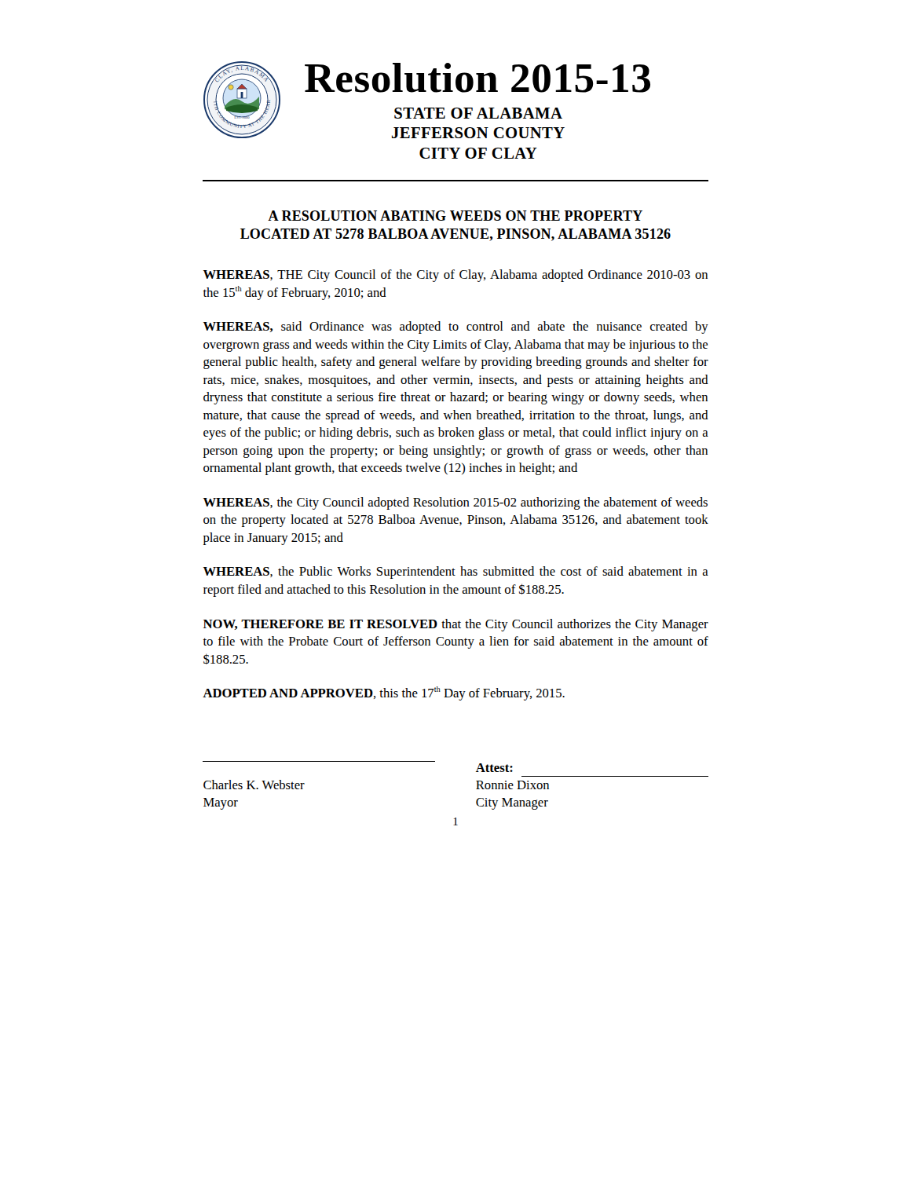CLAY, ALABAMA WITH COMMUNITY AT THE HEART EST. 2000
Resolution 2015-13
STATE OF ALABAMA
JEFFERSON COUNTY
CITY OF CLAY
A RESOLUTION ABATING WEEDS ON THE PROPERTY
LOCATED AT 5278 BALBOA AVENUE, PINSON, ALABAMA 35126
WHEREAS, THE City Council of the City of Clay, Alabama adopted Ordinance 2010-03 on the 15th day of February, 2010; and
WHEREAS, said Ordinance was adopted to control and abate the nuisance created by overgrown grass and weeds within the City Limits of Clay, Alabama that may be injurious to the general public health, safety and general welfare by providing breeding grounds and shelter for rats, mice, snakes, mosquitoes, and other vermin, insects, and pests or attaining heights and dryness that constitute a serious fire threat or hazard; or bearing wingy or downy seeds, when mature, that cause the spread of weeds, and when breathed, irritation to the throat, lungs, and eyes of the public; or hiding debris, such as broken glass or metal, that could inflict injury on a person going upon the property; or being unsightly; or growth of grass or weeds, other than ornamental plant growth, that exceeds twelve (12) inches in height; and
WHEREAS, the City Council adopted Resolution 2015-02 authorizing the abatement of weeds on the property located at 5278 Balboa Avenue, Pinson, Alabama 35126, and abatement took place in January 2015; and
WHEREAS, the Public Works Superintendent has submitted the cost of said abatement in a report filed and attached to this Resolution in the amount of $188.25.
NOW, THEREFORE BE IT RESOLVED that the City Council authorizes the City Manager to file with the Probate Court of Jefferson County a lien for said abatement in the amount of $188.25.
ADOPTED AND APPROVED, this the 17th Day of February, 2015.
| | | Attest: |
| Charles K. Webster Mayor | | Ronnie Dixon City Manager |
1